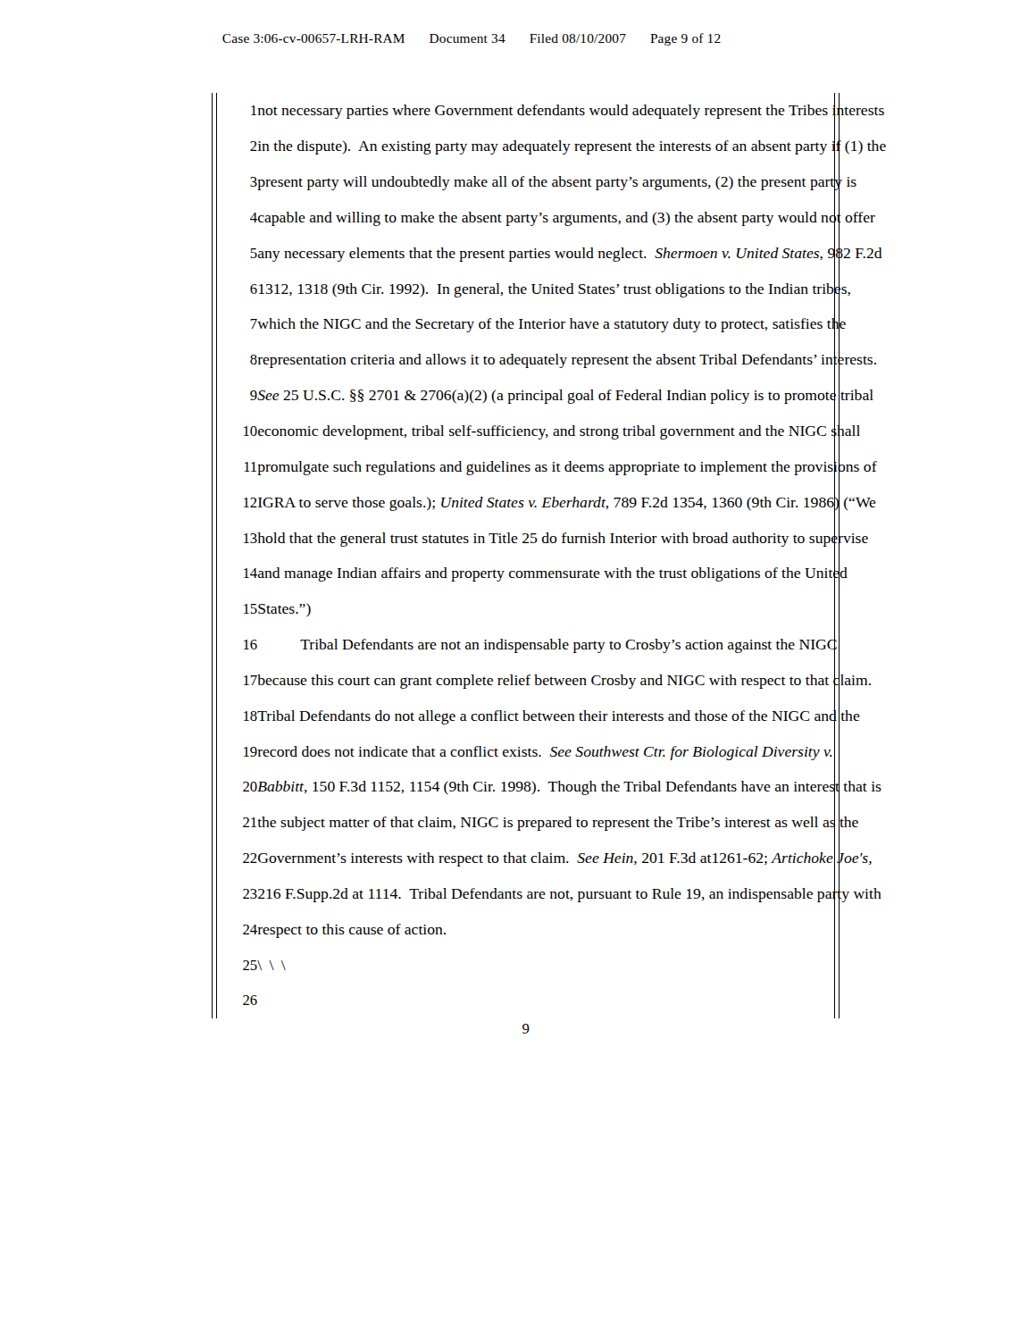Case 3:06-cv-00657-LRH-RAM Document 34 Filed 08/10/2007 Page 9 of 12
| 1 | not necessary parties where Government defendants would adequately represent the Tribes interests |
| 2 | in the dispute). An existing party may adequately represent the interests of an absent party if (1) the |
| 3 | present party will undoubtedly make all of the absent party’s arguments, (2) the present party is |
| 4 | capable and willing to make the absent party’s arguments, and (3) the absent party would not offer |
| 5 | any necessary elements that the present parties would neglect. Shermoen v. United States , 982 F.2d |
| 6 | 1312, 1318 (9th Cir. 1992). In general, the United States’ trust obligations to the Indian tribes, |
| 7 | which the NIGC and the Secretary of the Interior have a statutory duty to protect, satisfies the |
| 8 | representation criteria and allows it to adequately represent the absent Tribal Defendants’ interests. |
| 9 | See 25 U.S.C. §§ 2701 & 2706(a)(2) (a principal goal of Federal Indian policy is to promote tribal |
| 10 | economic development, tribal self-sufficiency, and strong tribal government and the NIGC shall |
| 11 | promulgate such regulations and guidelines as it deems appropriate to implement the provisions of |
| 12 | IGRA to serve those goals.); United States v. Eberhardt , 789 F.2d 1354, 1360 (9th Cir. 1986) (“We |
| 13 | hold that the general trust statutes in Title 25 do furnish Interior with broad authority to supervise |
| 14 | and manage Indian affairs and property commensurate with the trust obligations of the United |
| 15 | States.”) |
| 16 | Tribal Defendants are not an indispensable party to Crosby’s action against the NIGC |
| 17 | because this court can grant complete relief between Crosby and NIGC with respect to that claim. |
| 18 | Tribal Defendants do not allege a conflict between their interests and those of the NIGC and the |
| 19 | record does not indicate that a conflict exists. See Southwest Ctr. for Biological Diversity v. |
| 20 | Babbitt , 150 F.3d 1152, 1154 (9th Cir. 1998). Though the Tribal Defendants have an interest that is |
| 21 | the subject matter of that claim, NIGC is prepared to represent the Tribe’s interest as well as the |
| 22 | Government’s interests with respect to that claim. See Hein , 201 F.3d at1261-62; Artichoke Joe's, |
| 23 | 216 F.Supp.2d at 1114. Tribal Defendants are not, pursuant to Rule 19, an indispensable party with |
| 24 | respect to this cause of action. |
| 25 | \ \ \ |
| 26 | |
9